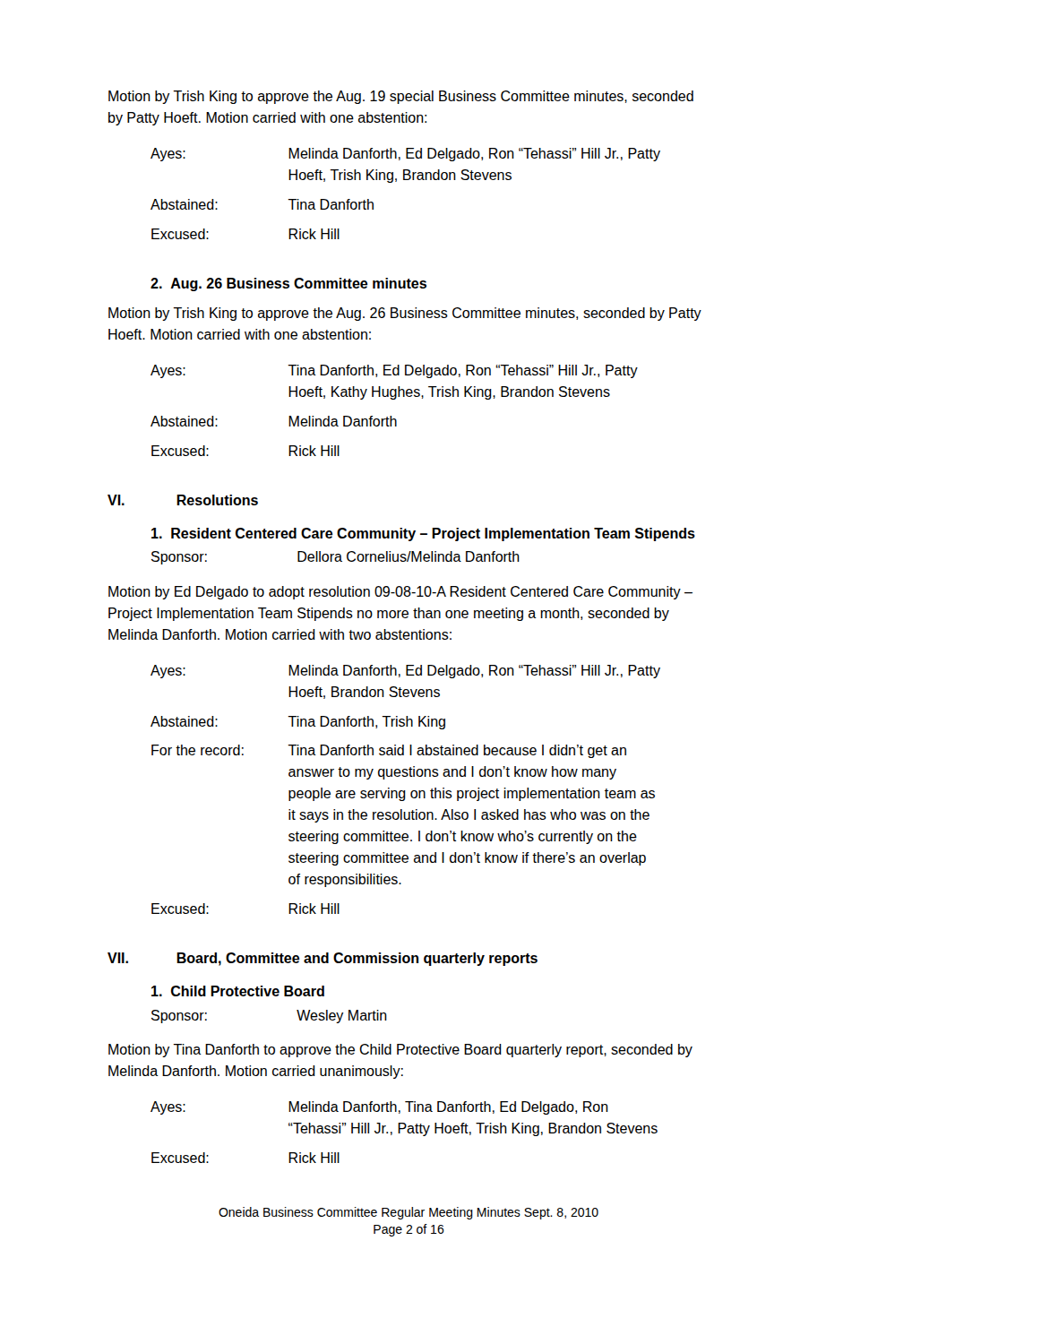Motion by Trish King to approve the Aug. 19 special Business Committee minutes, seconded by Patty Hoeft. Motion carried with one abstention:
| Ayes: | Melinda Danforth, Ed Delgado, Ron “Tehassi” Hill Jr., Patty Hoeft, Trish King, Brandon Stevens |
| Abstained: | Tina Danforth |
| Excused: | Rick Hill |
2. Aug. 26 Business Committee minutes
Motion by Trish King to approve the Aug. 26 Business Committee minutes, seconded by Patty Hoeft. Motion carried with one abstention:
| Ayes: | Tina Danforth, Ed Delgado, Ron “Tehassi” Hill Jr., Patty Hoeft, Kathy Hughes, Trish King, Brandon Stevens |
| Abstained: | Melinda Danforth |
| Excused: | Rick Hill |
VI.
Resolutions
1. Resident Centered Care Community – Project Implementation Team Stipends
Sponsor:
Dellora Cornelius/Melinda Danforth
Motion by Ed Delgado to adopt resolution 09-08-10-A Resident Centered Care Community – Project Implementation Team Stipends no more than one meeting a month, seconded by Melinda Danforth. Motion carried with two abstentions:
| Ayes: | Melinda Danforth, Ed Delgado, Ron “Tehassi” Hill Jr., Patty Hoeft, Brandon Stevens |
| Abstained: | Tina Danforth, Trish King |
| For the record: | Tina Danforth said I abstained because I didn’t get an answer to my questions and I don’t know how many people are serving on this project implementation team as it says in the resolution. Also I asked has who was on the steering committee. I don’t know who’s currently on the steering committee and I don’t know if there’s an overlap of responsibilities. |
| Excused: | Rick Hill |
VII.
Board, Committee and Commission quarterly reports
1. Child Protective Board
Sponsor:
Wesley Martin
Motion by Tina Danforth to approve the Child Protective Board quarterly report, seconded by Melinda Danforth. Motion carried unanimously:
| Ayes: | Melinda Danforth, Tina Danforth, Ed Delgado, Ron “Tehassi” Hill Jr., Patty Hoeft, Trish King, Brandon Stevens |
| Excused: | Rick Hill |
Oneida Business Committee Regular Meeting Minutes Sept. 8, 2010
Page 2 of 16